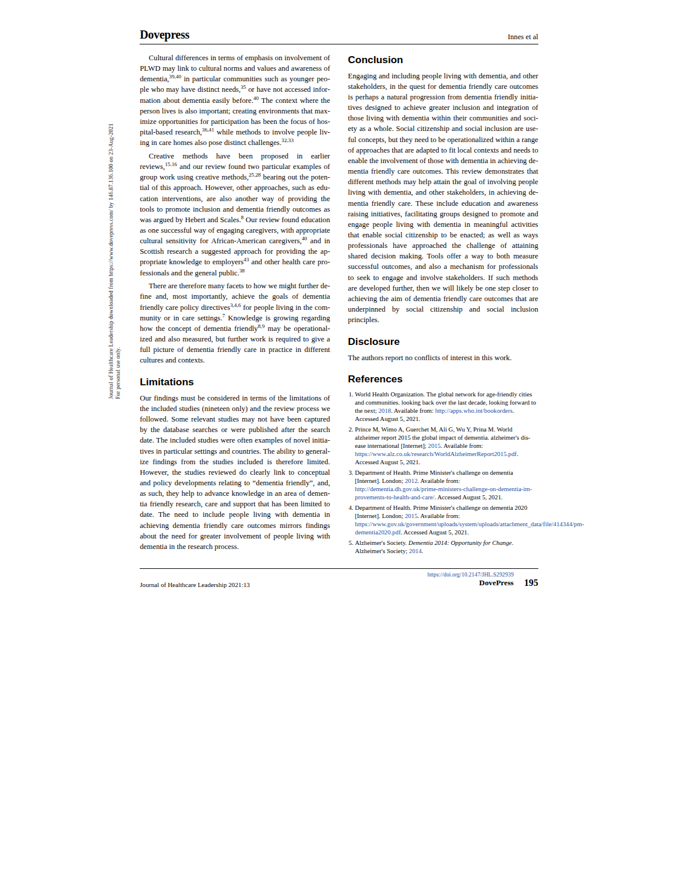Journal of Healthcare Leadership downloaded from https://www.dovepress.com/ by 146.87.136.100 on 23-Aug-2021
For personal use only.
Dovepress
Innes et al
Cultural differences in terms of emphasis on involvement of PLWD may link to cultural norms and values and awareness of dementia,39,40 in particular communities such as younger people who may have distinct needs,35 or have not accessed information about dementia easily before.40 The context where the person lives is also important; creating environments that maximize opportunities for participation has been the focus of hospital-based research,36,41 while methods to involve people living in care homes also pose distinct challenges.32,33
Creative methods have been proposed in earlier reviews,15,16 and our review found two particular examples of group work using creative methods,25,28 bearing out the potential of this approach. However, other approaches, such as education interventions, are also another way of providing the tools to promote inclusion and dementia friendly outcomes as was argued by Hebert and Scales.8 Our review found education as one successful way of engaging caregivers, with appropriate cultural sensitivity for African-American caregivers,40 and in Scottish research a suggested approach for providing the appropriate knowledge to employers43 and other health care professionals and the general public.38
There are therefore many facets to how we might further define and, most importantly, achieve the goals of dementia friendly care policy directives3,4,6 for people living in the community or in care settings.7 Knowledge is growing regarding how the concept of dementia friendly8,9 may be operationalized and also measured, but further work is required to give a full picture of dementia friendly care in practice in different cultures and contexts.
Limitations
Our findings must be considered in terms of the limitations of the included studies (nineteen only) and the review process we followed. Some relevant studies may not have been captured by the database searches or were published after the search date. The included studies were often examples of novel initiatives in particular settings and countries. The ability to generalize findings from the studies included is therefore limited. However, the studies reviewed do clearly link to conceptual and policy developments relating to “dementia friendly”, and, as such, they help to advance knowledge in an area of dementia friendly research, care and support that has been limited to date. The need to include people living with dementia in achieving dementia friendly care outcomes mirrors findings about the need for greater involvement of people living with dementia in the research process.
Conclusion
Engaging and including people living with dementia, and other stakeholders, in the quest for dementia friendly care outcomes is perhaps a natural progression from dementia friendly initiatives designed to achieve greater inclusion and integration of those living with dementia within their communities and society as a whole. Social citizenship and social inclusion are useful concepts, but they need to be operationalized within a range of approaches that are adapted to fit local contexts and needs to enable the involvement of those with dementia in achieving dementia friendly care outcomes. This review demonstrates that different methods may help attain the goal of involving people living with dementia, and other stakeholders, in achieving dementia friendly care. These include education and awareness raising initiatives, facilitating groups designed to promote and engage people living with dementia in meaningful activities that enable social citizenship to be enacted; as well as ways professionals have approached the challenge of attaining shared decision making. Tools offer a way to both measure successful outcomes, and also a mechanism for professionals to seek to engage and involve stakeholders. If such methods are developed further, then we will likely be one step closer to achieving the aim of dementia friendly care outcomes that are underpinned by social citizenship and social inclusion principles.
Disclosure
The authors report no conflicts of interest in this work.
References
World Health Organization. The global network for age-friendly cities and communities. looking back over the last decade, looking forward to the next; 2018. Available from: http://apps.who.int/bookorders. Accessed August 5, 2021.
Prince M, Wimo A, Guerchet M, Ali G, Wu Y, Prina M. World alzheimer report 2015 the global impact of dementia. alzheimer's disease international [Internet]; 2015. Available from: https://www.alz.co.uk/research/WorldAlzheimerReport2015.pdf. Accessed August 5, 2021.
Department of Health. Prime Minister's challenge on dementia [Internet]. London; 2012. Available from: http://dementia.dh.gov.uk/prime-ministers-challenge-on-dementia-improvements-to-health-and-care/. Accessed August 5, 2021.
Department of Health. Prime Minister's challenge on dementia 2020 [Internet]. London; 2015. Available from: https://www.gov.uk/government/uploads/system/uploads/attachment_data/file/414344/pm-dementia2020.pdf. Accessed August 5, 2021.
Alzheimer's Society. Dementia 2014: Opportunity for Change. Alzheimer's Society; 2014.
Journal of Healthcare Leadership 2021:13
https://doi.org/10.2147/JHL.S292939
DovePress
195